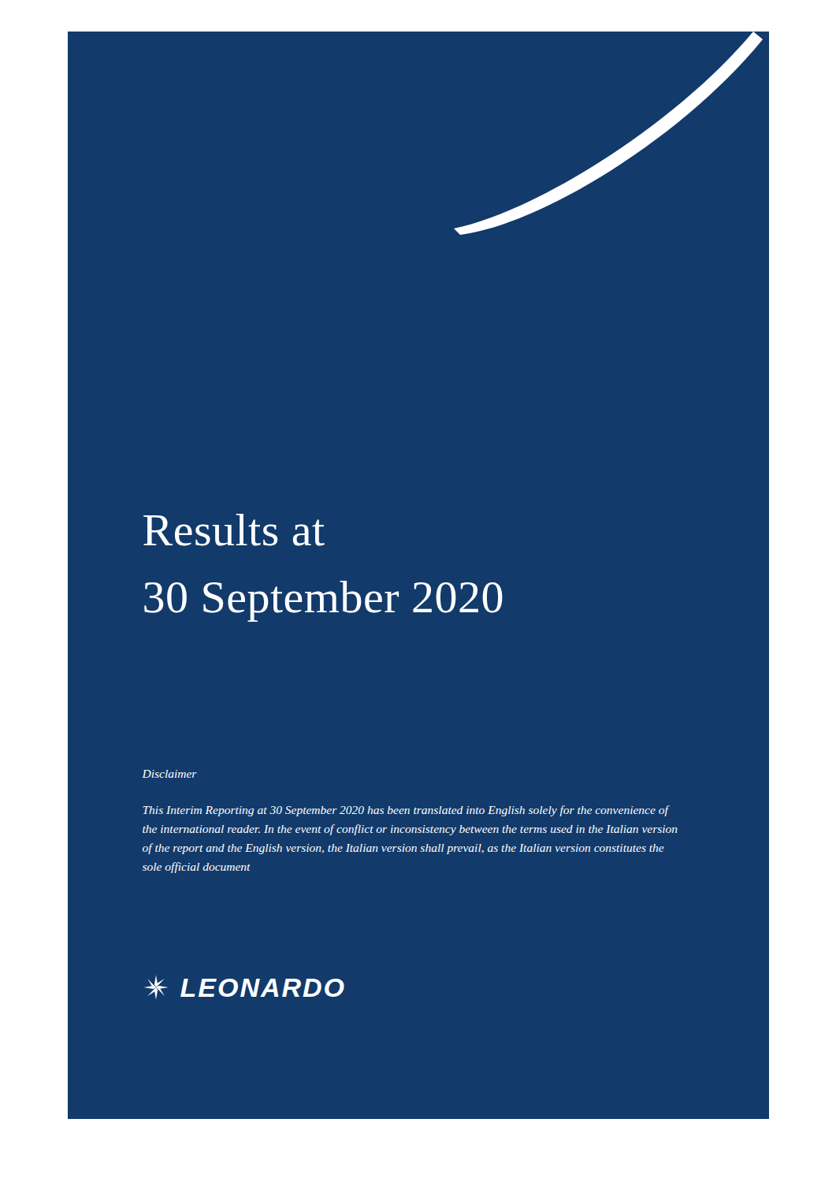Results at30 September 2020
Disclaimer
This Interim Reporting at 30 September 2020 has been translated into English solely for the convenience of the international reader. In the event of conflict or inconsistency between the terms used in the Italian version of the report and the English version, the Italian version shall prevail, as the Italian version constitutes the sole official document
LEONARDO